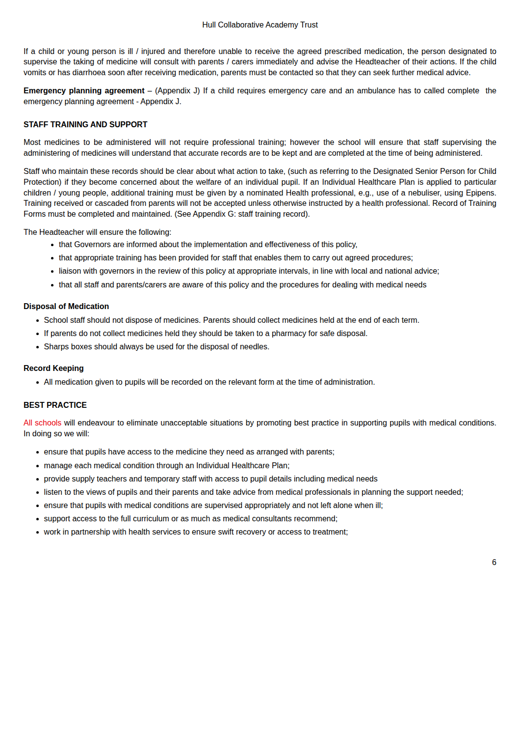Hull Collaborative Academy Trust
If a child or young person is ill / injured and therefore unable to receive the agreed prescribed medication, the person designated to supervise the taking of medicine will consult with parents / carers immediately and advise the Headteacher of their actions. If the child vomits or has diarrhoea soon after receiving medication, parents must be contacted so that they can seek further medical advice.
Emergency planning agreement – (Appendix J) If a child requires emergency care and an ambulance has to called complete the emergency planning agreement - Appendix J.
STAFF TRAINING AND SUPPORT
Most medicines to be administered will not require professional training; however the school will ensure that staff supervising the administering of medicines will understand that accurate records are to be kept and are completed at the time of being administered.
Staff who maintain these records should be clear about what action to take, (such as referring to the Designated Senior Person for Child Protection) if they become concerned about the welfare of an individual pupil. If an Individual Healthcare Plan is applied to particular children / young people, additional training must be given by a nominated Health professional, e.g., use of a nebuliser, using Epipens. Training received or cascaded from parents will not be accepted unless otherwise instructed by a health professional. Record of Training Forms must be completed and maintained. (See Appendix G: staff training record).
The Headteacher will ensure the following:
that Governors are informed about the implementation and effectiveness of this policy,
that appropriate training has been provided for staff that enables them to carry out agreed procedures;
liaison with governors in the review of this policy at appropriate intervals, in line with local and national advice;
that all staff and parents/carers are aware of this policy and the procedures for dealing with medical needs
Disposal of Medication
School staff should not dispose of medicines. Parents should collect medicines held at the end of each term.
If parents do not collect medicines held they should be taken to a pharmacy for safe disposal.
Sharps boxes should always be used for the disposal of needles.
Record Keeping
All medication given to pupils will be recorded on the relevant form at the time of administration.
BEST PRACTICE
All schools will endeavour to eliminate unacceptable situations by promoting best practice in supporting pupils with medical conditions. In doing so we will:
ensure that pupils have access to the medicine they need as arranged with parents;
manage each medical condition through an Individual Healthcare Plan;
provide supply teachers and temporary staff with access to pupil details including medical needs
listen to the views of pupils and their parents and take advice from medical professionals in planning the support needed;
ensure that pupils with medical conditions are supervised appropriately and not left alone when ill;
support access to the full curriculum or as much as medical consultants recommend;
work in partnership with health services to ensure swift recovery or access to treatment;
6